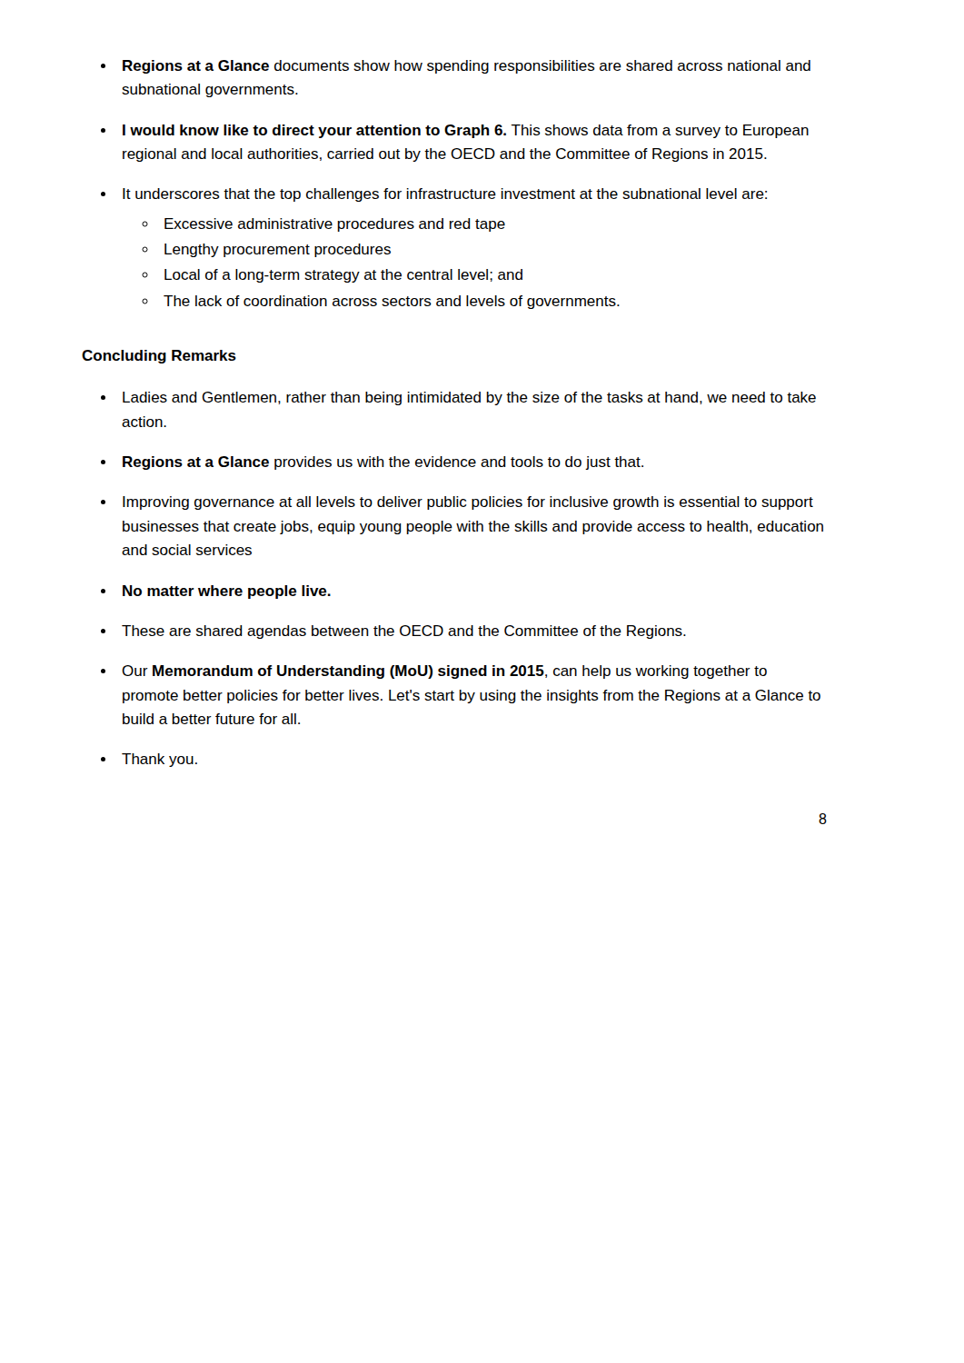Regions at a Glance documents show how spending responsibilities are shared across national and subnational governments.
I would know like to direct your attention to Graph 6. This shows data from a survey to European regional and local authorities, carried out by the OECD and the Committee of Regions in 2015.
It underscores that the top challenges for infrastructure investment at the subnational level are:
Excessive administrative procedures and red tape
Lengthy procurement procedures
Local of a long-term strategy at the central level; and
The lack of coordination across sectors and levels of governments.
Concluding Remarks
Ladies and Gentlemen, rather than being intimidated by the size of the tasks at hand, we need to take action.
Regions at a Glance provides us with the evidence and tools to do just that.
Improving governance at all levels to deliver public policies for inclusive growth is essential to support businesses that create jobs, equip young people with the skills and provide access to health, education and social services
No matter where people live.
These are shared agendas between the OECD and the Committee of the Regions.
Our Memorandum of Understanding (MoU) signed in 2015, can help us working together to promote better policies for better lives. Let's start by using the insights from the Regions at a Glance to build a better future for all.
Thank you.
8